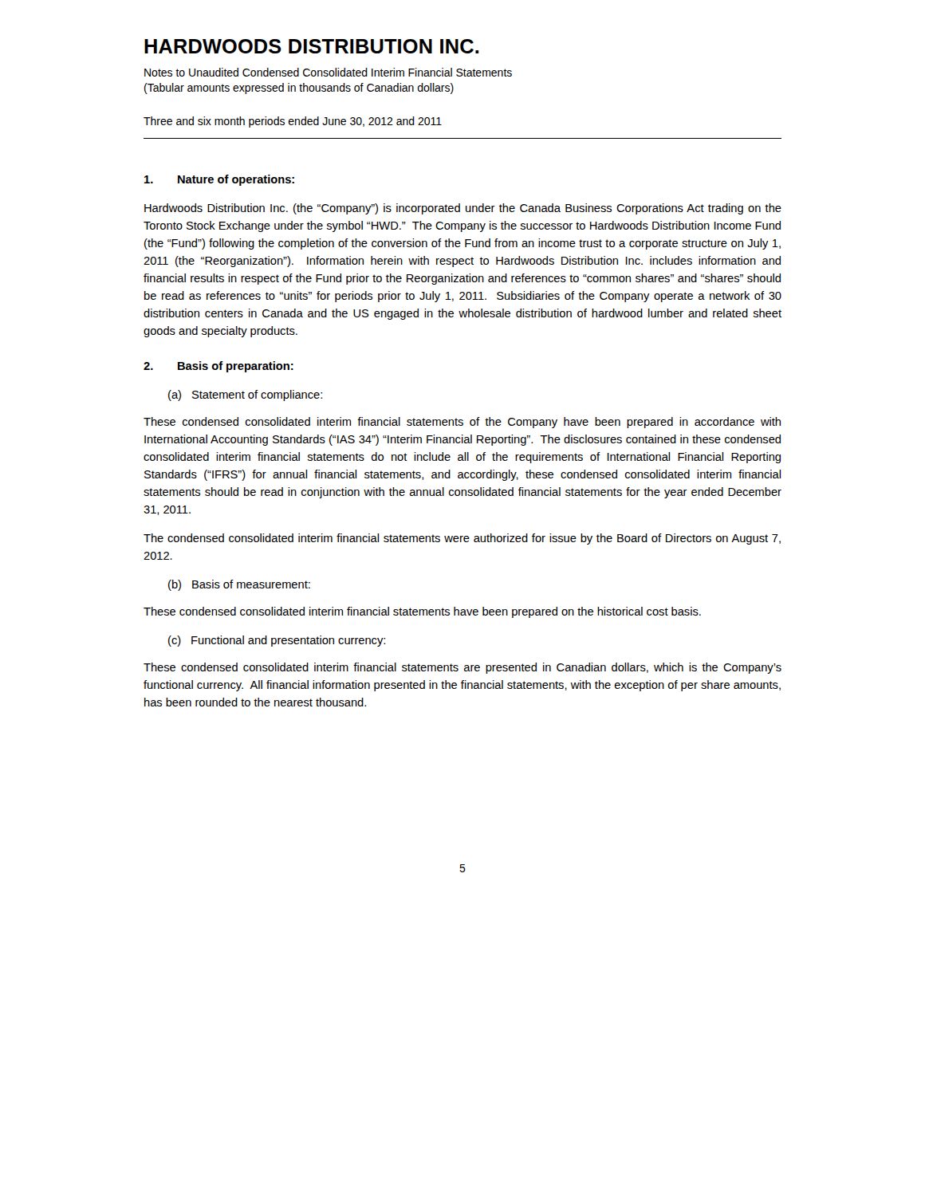HARDWOODS DISTRIBUTION INC.
Notes to Unaudited Condensed Consolidated Interim Financial Statements
(Tabular amounts expressed in thousands of Canadian dollars)
Three and six month periods ended June 30, 2012 and 2011
1. Nature of operations:
Hardwoods Distribution Inc. (the “Company”) is incorporated under the Canada Business Corporations Act trading on the Toronto Stock Exchange under the symbol “HWD.” The Company is the successor to Hardwoods Distribution Income Fund (the “Fund”) following the completion of the conversion of the Fund from an income trust to a corporate structure on July 1, 2011 (the “Reorganization”). Information herein with respect to Hardwoods Distribution Inc. includes information and financial results in respect of the Fund prior to the Reorganization and references to “common shares” and “shares” should be read as references to “units” for periods prior to July 1, 2011. Subsidiaries of the Company operate a network of 30 distribution centers in Canada and the US engaged in the wholesale distribution of hardwood lumber and related sheet goods and specialty products.
2. Basis of preparation:
(a) Statement of compliance:
These condensed consolidated interim financial statements of the Company have been prepared in accordance with International Accounting Standards (“IAS 34”) “Interim Financial Reporting”. The disclosures contained in these condensed consolidated interim financial statements do not include all of the requirements of International Financial Reporting Standards (“IFRS”) for annual financial statements, and accordingly, these condensed consolidated interim financial statements should be read in conjunction with the annual consolidated financial statements for the year ended December 31, 2011.
The condensed consolidated interim financial statements were authorized for issue by the Board of Directors on August 7, 2012.
(b) Basis of measurement:
These condensed consolidated interim financial statements have been prepared on the historical cost basis.
(c) Functional and presentation currency:
These condensed consolidated interim financial statements are presented in Canadian dollars, which is the Company’s functional currency. All financial information presented in the financial statements, with the exception of per share amounts, has been rounded to the nearest thousand.
5